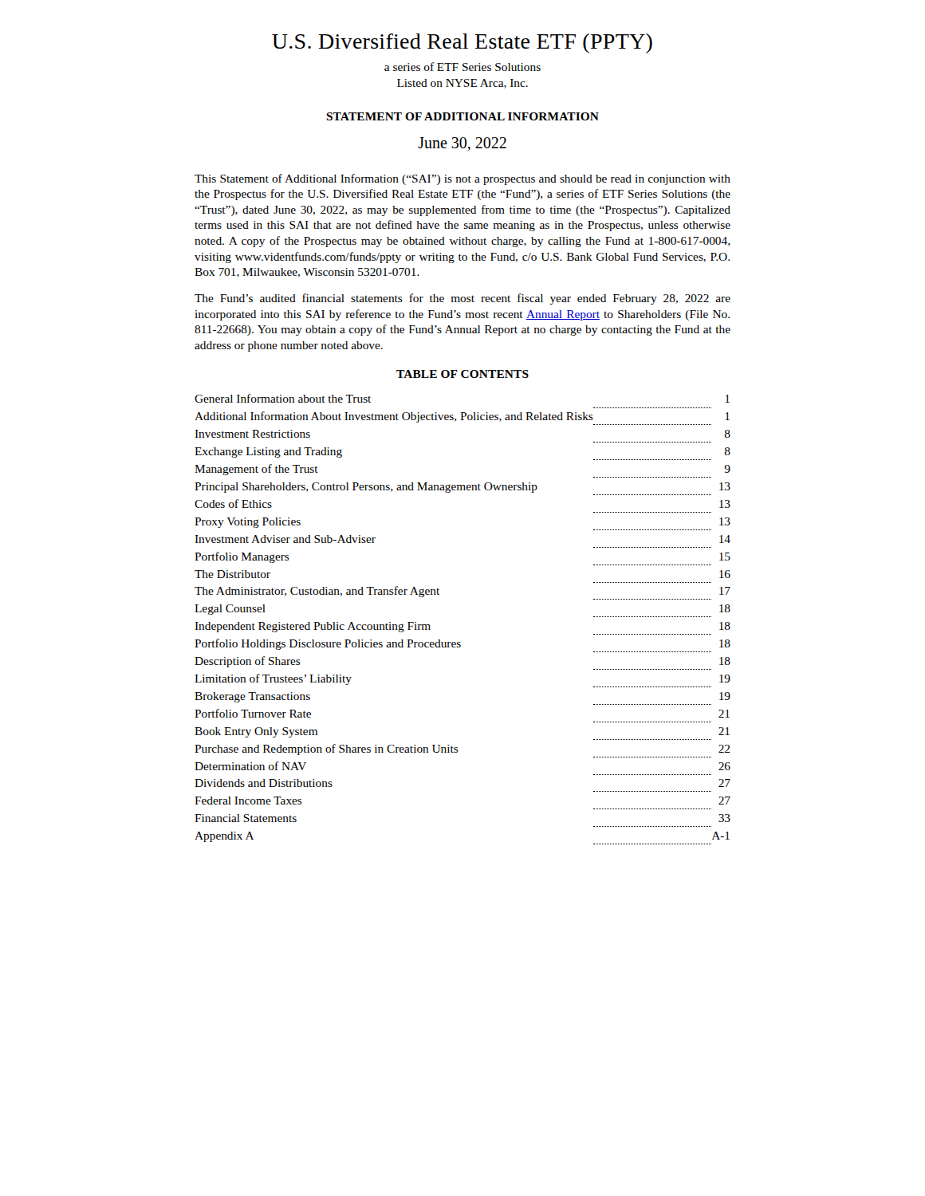U.S. Diversified Real Estate ETF (PPTY)
a series of ETF Series Solutions
Listed on NYSE Arca, Inc.
STATEMENT OF ADDITIONAL INFORMATION
June 30, 2022
This Statement of Additional Information (“SAI”) is not a prospectus and should be read in conjunction with the Prospectus for the U.S. Diversified Real Estate ETF (the “Fund”), a series of ETF Series Solutions (the “Trust”), dated June 30, 2022, as may be supplemented from time to time (the “Prospectus”). Capitalized terms used in this SAI that are not defined have the same meaning as in the Prospectus, unless otherwise noted. A copy of the Prospectus may be obtained without charge, by calling the Fund at 1-800-617-0004, visiting www.videntfunds.com/funds/ppty or writing to the Fund, c/o U.S. Bank Global Fund Services, P.O. Box 701, Milwaukee, Wisconsin 53201-0701.
The Fund’s audited financial statements for the most recent fiscal year ended February 28, 2022 are incorporated into this SAI by reference to the Fund’s most recent Annual Report to Shareholders (File No. 811-22668). You may obtain a copy of the Fund’s Annual Report at no charge by contacting the Fund at the address or phone number noted above.
TABLE OF CONTENTS
| General Information about the Trust | | 1 |
| Additional Information About Investment Objectives, Policies, and Related Risks | | 1 |
| Investment Restrictions | | 8 |
| Exchange Listing and Trading | | 8 |
| Management of the Trust | | 9 |
| Principal Shareholders, Control Persons, and Management Ownership | | 13 |
| Codes of Ethics | | 13 |
| Proxy Voting Policies | | 13 |
| Investment Adviser and Sub-Adviser | | 14 |
| Portfolio Managers | | 15 |
| The Distributor | | 16 |
| The Administrator, Custodian, and Transfer Agent | | 17 |
| Legal Counsel | | 18 |
| Independent Registered Public Accounting Firm | | 18 |
| Portfolio Holdings Disclosure Policies and Procedures | | 18 |
| Description of Shares | | 18 |
| Limitation of Trustees’ Liability | | 19 |
| Brokerage Transactions | | 19 |
| Portfolio Turnover Rate | | 21 |
| Book Entry Only System | | 21 |
| Purchase and Redemption of Shares in Creation Units | | 22 |
| Determination of NAV | | 26 |
| Dividends and Distributions | | 27 |
| Federal Income Taxes | | 27 |
| Financial Statements | | 33 |
| Appendix A | | A-1 |